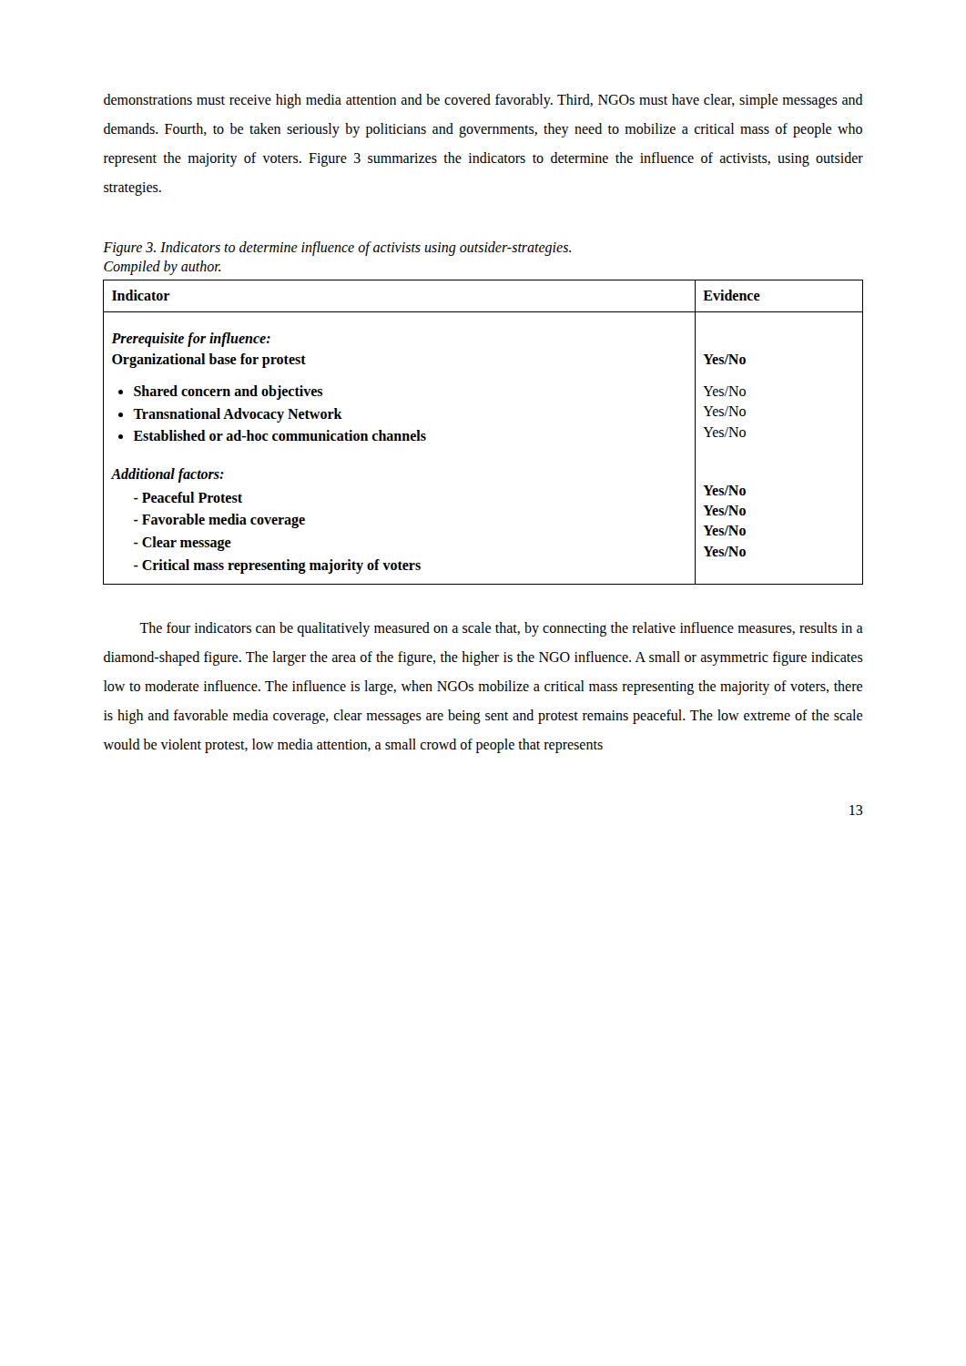demonstrations must receive high media attention and be covered favorably. Third, NGOs must have clear, simple messages and demands. Fourth, to be taken seriously by politicians and governments, they need to mobilize a critical mass of people who represent the majority of voters. Figure 3 summarizes the indicators to determine the influence of activists, using outsider strategies.
Figure 3. Indicators to determine influence of activists using outsider-strategies.
Compiled by author.
| Indicator | Evidence |
| --- | --- |
| Prerequisite for influence: Organizational base for protest Shared concern and objectives Transnational Advocacy Network Established or ad-hoc communication channels Additional factors: Peaceful Protest Favorable media coverage Clear message Critical mass representing majority of voters | Yes/No Yes/No Yes/No Yes/No Yes/No Yes/No Yes/No Yes/No |
The four indicators can be qualitatively measured on a scale that, by connecting the relative influence measures, results in a diamond-shaped figure. The larger the area of the figure, the higher is the NGO influence. A small or asymmetric figure indicates low to moderate influence. The influence is large, when NGOs mobilize a critical mass representing the majority of voters, there is high and favorable media coverage, clear messages are being sent and protest remains peaceful. The low extreme of the scale would be violent protest, low media attention, a small crowd of people that represents
13